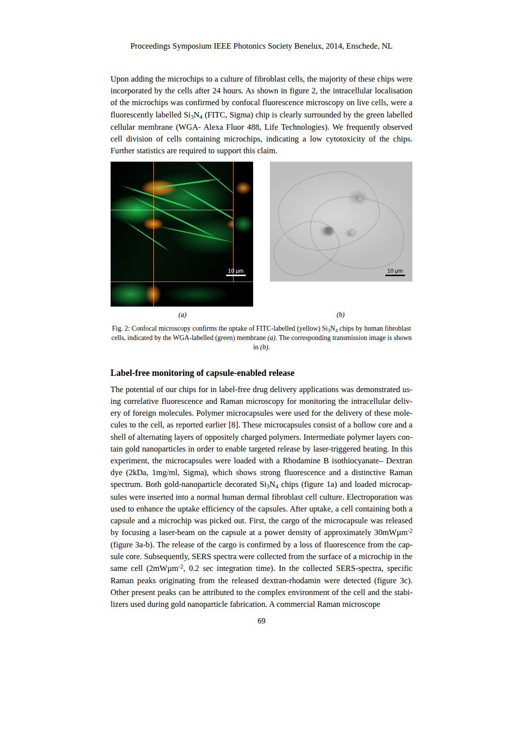Proceedings Symposium IEEE Photonics Society Benelux, 2014, Enschede, NL
Upon adding the microchips to a culture of fibroblast cells, the majority of these chips were incorporated by the cells after 24 hours. As shown in figure 2, the intracellular localisation of the microchips was confirmed by confocal fluorescence microscopy on live cells, were a fluorescently labelled Si3N4 (FITC, Sigma) chip is clearly surrounded by the green labelled cellular membrane (WGA- Alexa Fluor 488, Life Technologies). We frequently observed cell division of cells containing microchips, indicating a low cytotoxicity of the chips. Further statistics are required to support this claim.
10 µm
10 µm
(a) (b)
Fig. 2: Confocal microscopy confirms the uptake of FITC-labelled (yellow) Si3N4 chips by human fibroblast cells, indicated by the WGA-labelled (green) membrane (a). The corresponding transmission image is shown in (b).
Label-free monitoring of capsule-enabled release
The potential of our chips for in label-free drug delivery applications was demonstrated using correlative fluorescence and Raman microscopy for monitoring the intracellular delivery of foreign molecules. Polymer microcapsules were used for the delivery of these molecules to the cell, as reported earlier [8]. These microcapsules consist of a hollow core and a shell of alternating layers of oppositely charged polymers. Intermediate polymer layers contain gold nanoparticles in order to enable targeted release by laser-triggered heating. In this experiment, the microcapsules were loaded with a Rhodamine B isothiocyanate– Dextran dye (2kDa, 1mg/ml, Sigma), which shows strong fluorescence and a distinctive Raman spectrum. Both gold-nanoparticle decorated Si3N4 chips (figure 1a) and loaded microcapsules were inserted into a normal human dermal fibroblast cell culture. Electroporation was used to enhance the uptake efficiency of the capsules. After uptake, a cell containing both a capsule and a microchip was picked out. First, the cargo of the microcapsule was released by focusing a laser-beam on the capsule at a power density of approximately 30mWµm-2 (figure 3a-b). The release of the cargo is confirmed by a loss of fluorescence from the capsule core. Subsequently, SERS spectra were collected from the surface of a microchip in the same cell (2mWµm-2, 0.2 sec integration time). In the collected SERS-spectra, specific Raman peaks originating from the released dextran-rhodamin were detected (figure 3c). Other present peaks can be attributed to the complex environment of the cell and the stabilizers used during gold nanoparticle fabrication. A commercial Raman microscope
69